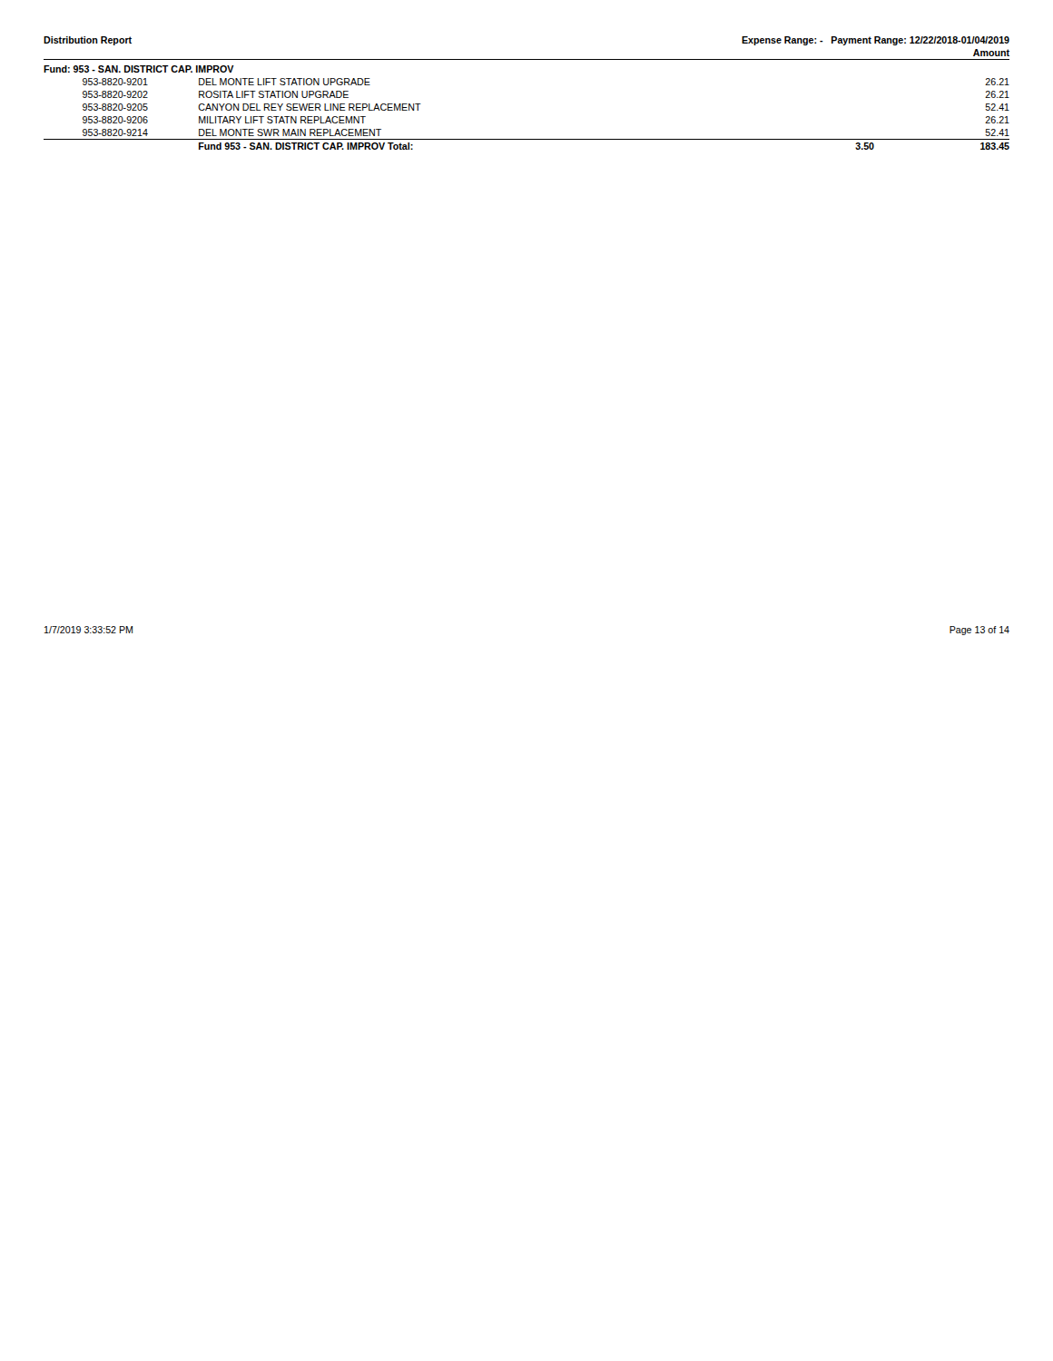Distribution Report Expense Range: - Payment Range: 12/22/2018-01/04/2019
Amount
Fund: 953 - SAN. DISTRICT CAP. IMPROV
| 953-8820-9201 | DEL MONTE LIFT STATION UPGRADE | | 26.21 |
| 953-8820-9202 | ROSITA LIFT STATION UPGRADE | | 26.21 |
| 953-8820-9205 | CANYON DEL REY SEWER LINE REPLACEMENT | | 52.41 |
| 953-8820-9206 | MILITARY LIFT STATN REPLACEMNT | | 26.21 |
| 953-8820-9214 | DEL MONTE SWR MAIN REPLACEMENT | | 52.41 |
| | Fund 953 - SAN. DISTRICT CAP. IMPROV Total: | 3.50 | 183.45 |
1/7/2019 3:33:52 PM Page 13 of 14